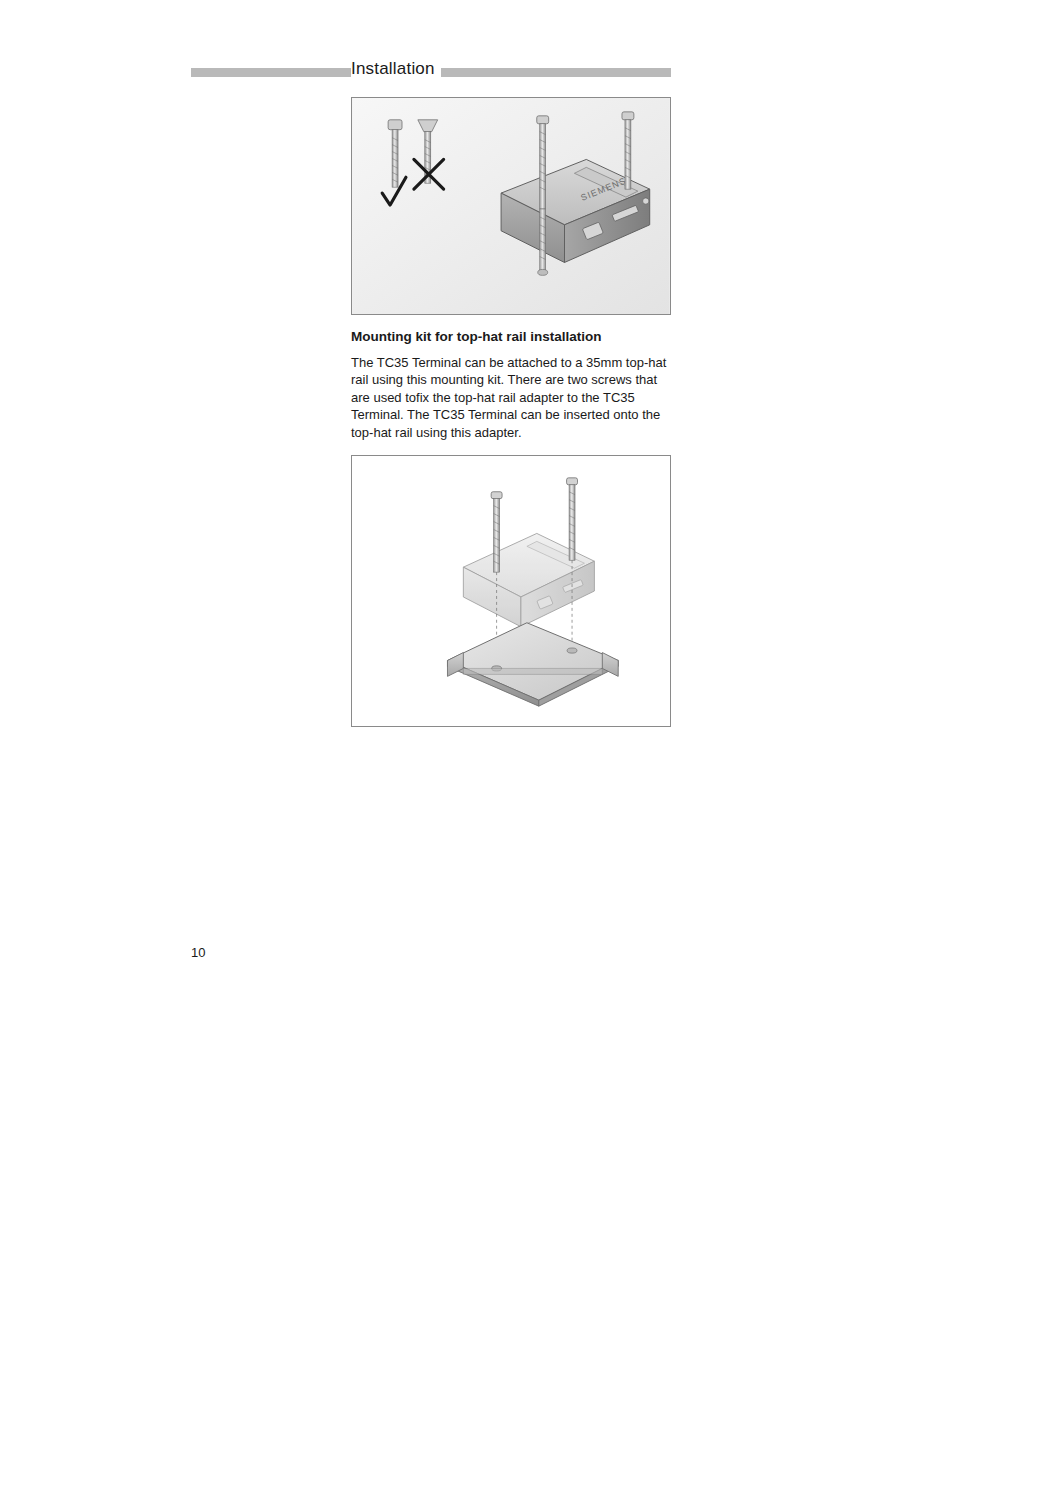Installation
SIEMENS
Mounting kit for top-hat rail installation
The TC35 Terminal can be attached to a 35mm top-hat rail using this mounting kit. There are two screws that are used tofix the top-hat rail adapter to the TC35 Terminal. The TC35 Terminal can be inserted onto the top-hat rail using this adapter.
10